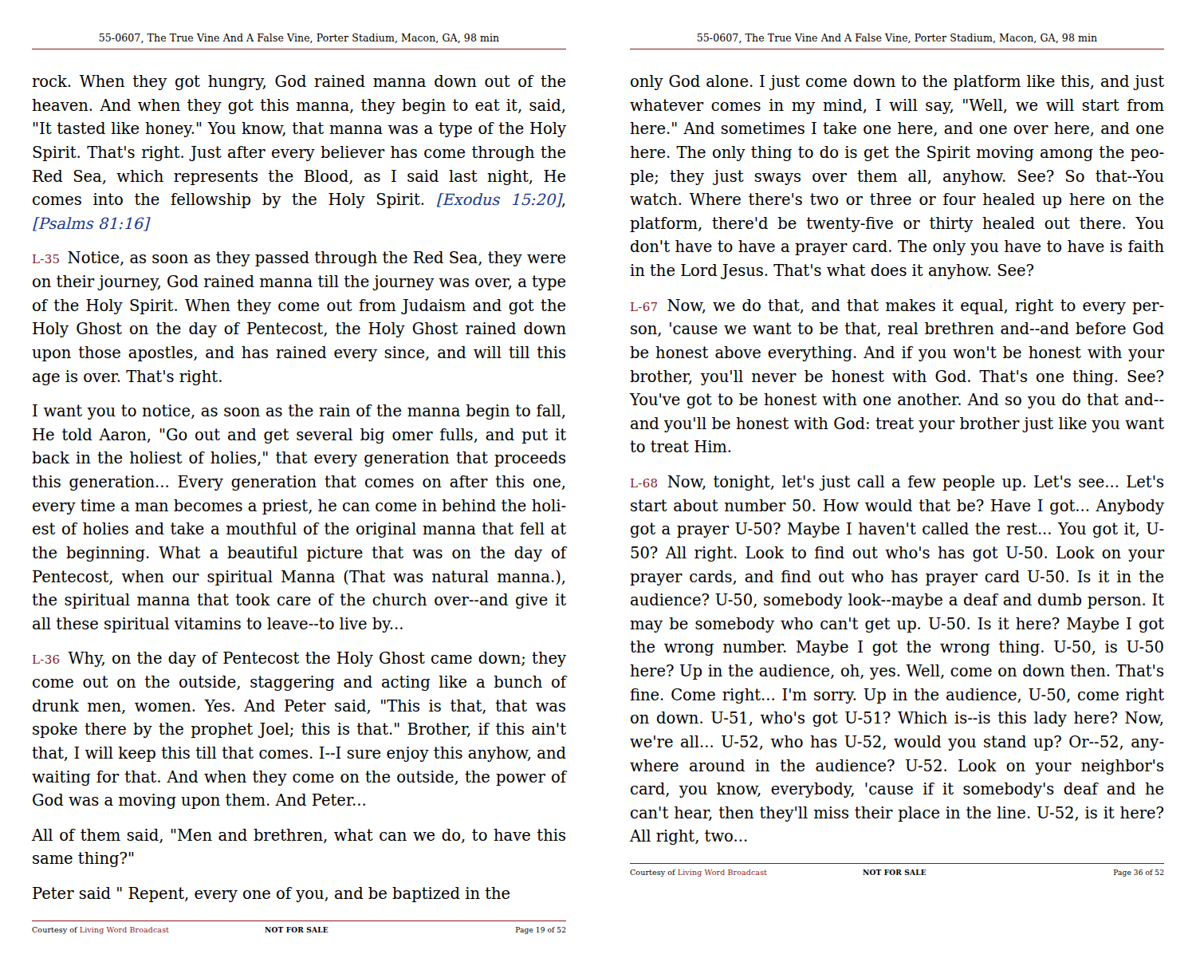55-0607, The True Vine And A False Vine, Porter Stadium, Macon, GA, 98 min
rock. When they got hungry, God rained manna down out of the heaven. And when they got this manna, they begin to eat it, said, "It tasted like honey." You know, that manna was a type of the Holy Spirit. That's right. Just after every believer has come through the Red Sea, which represents the Blood, as I said last night, He comes into the fellowship by the Holy Spirit. [Exodus 15:20], [Psalms 81:16]
L-35 Notice, as soon as they passed through the Red Sea, they were on their journey, God rained manna till the journey was over, a type of the Holy Spirit. When they come out from Judaism and got the Holy Ghost on the day of Pentecost, the Holy Ghost rained down upon those apostles, and has rained every since, and will till this age is over. That's right.
I want you to notice, as soon as the rain of the manna begin to fall, He told Aaron, "Go out and get several big omer fulls, and put it back in the holiest of holies," that every generation that proceeds this generation... Every generation that comes on after this one, every time a man becomes a priest, he can come in behind the holiest of holies and take a mouthful of the original manna that fell at the beginning. What a beautiful picture that was on the day of Pentecost, when our spiritual Manna (That was natural manna.), the spiritual manna that took care of the church over--and give it all these spiritual vitamins to leave--to live by...
L-36 Why, on the day of Pentecost the Holy Ghost came down; they come out on the outside, staggering and acting like a bunch of drunk men, women. Yes. And Peter said, "This is that, that was spoke there by the prophet Joel; this is that." Brother, if this ain't that, I will keep this till that comes. I--I sure enjoy this anyhow, and waiting for that. And when they come on the outside, the power of God was a moving upon them. And Peter...
All of them said, "Men and brethren, what can we do, to have this same thing?"
Peter said " Repent, every one of you, and be baptized in the
Courtesy of Living Word Broadcast NOT FOR SALE Page 19 of 52
55-0607, The True Vine And A False Vine, Porter Stadium, Macon, GA, 98 min
only God alone. I just come down to the platform like this, and just whatever comes in my mind, I will say, "Well, we will start from here." And sometimes I take one here, and one over here, and one here. The only thing to do is get the Spirit moving among the people; they just sways over them all, anyhow. See? So that--You watch. Where there's two or three or four healed up here on the platform, there'd be twenty-five or thirty healed out there. You don't have to have a prayer card. The only you have to have is faith in the Lord Jesus. That's what does it anyhow. See?
L-67 Now, we do that, and that makes it equal, right to every person, 'cause we want to be that, real brethren and--and before God be honest above everything. And if you won't be honest with your brother, you'll never be honest with God. That's one thing. See? You've got to be honest with one another. And so you do that and--and you'll be honest with God: treat your brother just like you want to treat Him.
L-68 Now, tonight, let's just call a few people up. Let's see... Let's start about number 50. How would that be? Have I got... Anybody got a prayer U-50? Maybe I haven't called the rest... You got it, U-50? All right. Look to find out who's has got U-50. Look on your prayer cards, and find out who has prayer card U-50. Is it in the audience? U-50, somebody look--maybe a deaf and dumb person. It may be somebody who can't get up. U-50. Is it here? Maybe I got the wrong number. Maybe I got the wrong thing. U-50, is U-50 here? Up in the audience, oh, yes. Well, come on down then. That's fine. Come right... I'm sorry. Up in the audience, U-50, come right on down. U-51, who's got U-51? Which is--is this lady here? Now, we're all... U-52, who has U-52, would you stand up? Or--52, anywhere around in the audience? U-52. Look on your neighbor's card, you know, everybody, 'cause if it somebody's deaf and he can't hear, then they'll miss their place in the line. U-52, is it here? All right, two...
Courtesy of Living Word Broadcast NOT FOR SALE Page 36 of 52